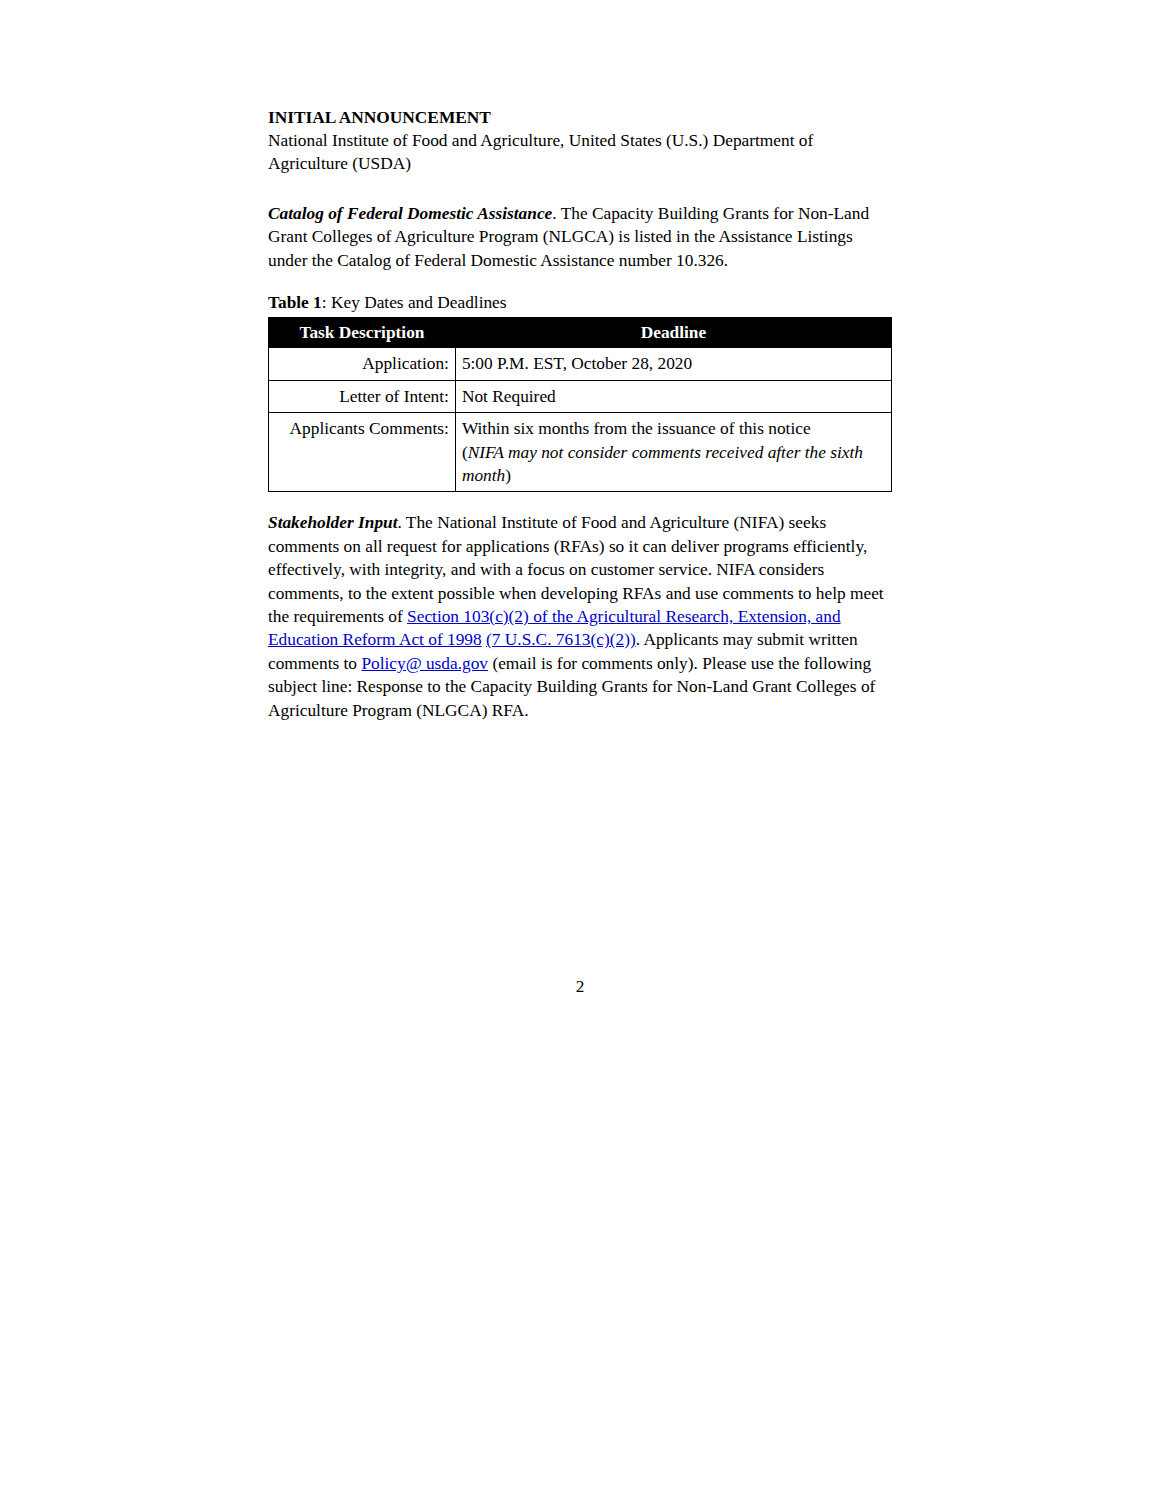INITIAL ANNOUNCEMENT
National Institute of Food and Agriculture, United States (U.S.) Department of Agriculture (USDA)
Catalog of Federal Domestic Assistance. The Capacity Building Grants for Non-Land Grant Colleges of Agriculture Program (NLGCA) is listed in the Assistance Listings under the Catalog of Federal Domestic Assistance number 10.326.
Table 1: Key Dates and Deadlines
| Task Description | Deadline |
| --- | --- |
| Application: | 5:00 P.M. EST, October 28, 2020 |
| Letter of Intent: | Not Required |
| Applicants Comments: | Within six months from the issuance of this notice ( NIFA may not consider c omments received after the sixth month ) |
Stakeholder Input. The National Institute of Food and Agriculture (NIFA) seeks comments on all request for applications (RFAs) so it can deliver programs efficiently, effectively, with integrity, and with a focus on customer service. NIFA considers comments, to the extent possible when developing RFAs and use comments to help meet the requirements of Section 103(c)(2) of the Agricultural Research, Extension, and Education Reform Act of 1998 (7 U.S.C. 7613(c)(2)). Applicants may submit written comments to Policy@ usda.gov (email is for comments only). Please use the following subject line: Response to the Capacity Building Grants for Non-Land Grant Colleges of Agriculture Program (NLGCA) RFA.
2